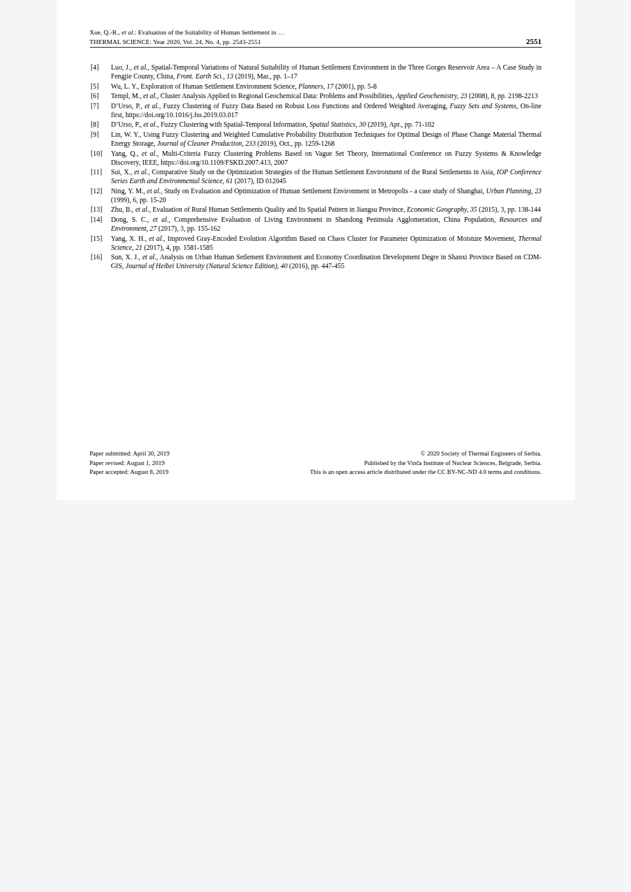Xue, Q.-R., et al.: Evaluation of the Suitability of Human Settlement in … THERMAL SCIENCE: Year 2020, Vol. 24, No. 4, pp. 2543-2551 2551
[4]
Luo, J., et al., Spatial-Temporal Variations of Natural Suitability of Human Settlement Environment in the Three Gorges Reservoir Area – A Case Study in Fengjie County, China, Front. Earth Sci., 13 (2019), Mar., pp. 1–17
[5]
Wu, L. Y., Exploration of Human Settlement Environment Science, Planners, 17 (2001), pp. 5-8
[6]
Templ, M., et al., Cluster Analysis Applied to Regional Geochemical Data: Problems and Possibilities, Applied Geochemistry, 23 (2008), 8, pp. 2198-2213
[7]
D’Urso, P., et al., Fuzzy Clustering of Fuzzy Data Based on Robust Loss Functions and Ordered Weighted Averaging, Fuzzy Sets and Systems, On-line first, https://doi.org/10.1016/j.fss.2019.03.017
[8]
D’Urso, P., et al., Fuzzy Clustering with Spatial-Temporal Information, Spatial Statistics, 30 (2019), Apr., pp. 71-102
[9]
Lin, W. Y., Using Fuzzy Clustering and Weighted Cumulative Probability Distribution Techniques for Optimal Design of Phase Change Material Thermal Energy Storage, Journal of Cleaner Production, 233 (2019), Oct., pp. 1259-1268
[10]
Yang, Q., et al., Multi-Criteria Fuzzy Clustering Problems Based on Vague Set Theory, International Conference on Fuzzy Systems & Knowledge Discovery, IEEE, https://doi.org/10.1109/FSKD.2007.413, 2007
[11]
Sui, X., et al., Comparative Study on the Optimization Strategies of the Human Settlement Environment of the Rural Settlements in Asia, IOP Conference Series Earth and Environmental Science, 61 (2017), ID 012045
[12]
Ning, Y. M., et al., Study on Evaluation and Optimization of Human Settlement Environment in Metropolis - a case study of Shanghai, Urban Planning, 23 (1999), 6, pp. 15-20
[13]
Zhu, B., et al., Evaluation of Rural Human Settlements Quality and Its Spatial Pattern in Jiangsu Province, Economic Geography, 35 (2015), 3, pp. 138-144
[14]
Dong, S. C., et al., Comprehensive Evaluation of Living Environment in Shandong Peninsula Agglomeration, China Population, Resources and Environment, 27 (2017), 3, pp. 155-162
[15]
Yang, X. H., et al., Improved Gray-Encoded Evolution Algorithm Based on Chaos Cluster for Parameter Optimization of Moisture Movement, Thermal Science, 21 (2017), 4, pp. 1581-1585
[16]
Sun, X. J., et al., Analysis on Urban Human Setlement Environment and Economy Coordination Development Degre in Shanxi Province Based on CDM-GIS, Journal of Heibei University (Natural Science Edition), 40 (2016), pp. 447-455
Paper submitted: April 30, 2019
Paper revised: August 1, 2019
Paper accepted: August 8, 2019
© 2020 Society of Thermal Engineers of Serbia.
Published by the Vinča Institute of Nuclear Sciences, Belgrade, Serbia.
This is an open access article distributed under the CC BY-NC-ND 4.0 terms and conditions.